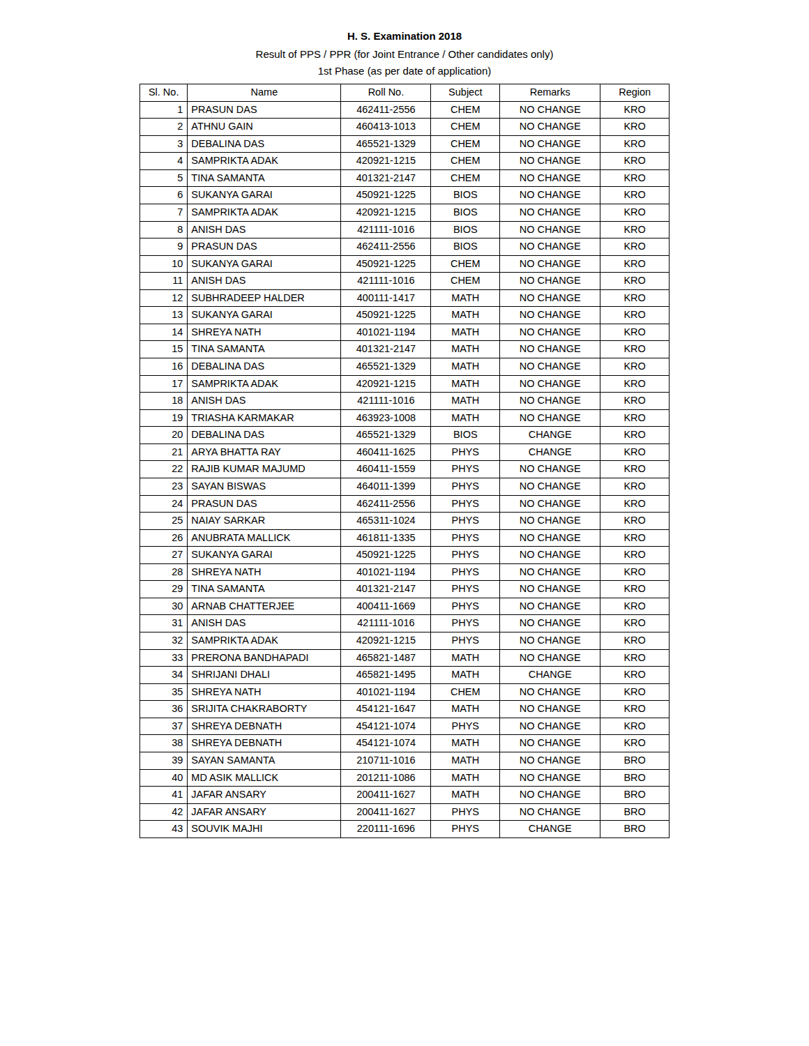H. S. Examination 2018
Result of PPS / PPR (for Joint Entrance / Other candidates only)
1st Phase (as per date of application)
| Sl. No. | Name | Roll No. | Subject | Remarks | Region |
| --- | --- | --- | --- | --- | --- |
| 1 | PRASUN DAS | 462411-2556 | CHEM | NO CHANGE | KRO |
| 2 | ATHNU GAIN | 460413-1013 | CHEM | NO CHANGE | KRO |
| 3 | DEBALINA DAS | 465521-1329 | CHEM | NO CHANGE | KRO |
| 4 | SAMPRIKTA ADAK | 420921-1215 | CHEM | NO CHANGE | KRO |
| 5 | TINA SAMANTA | 401321-2147 | CHEM | NO CHANGE | KRO |
| 6 | SUKANYA GARAI | 450921-1225 | BIOS | NO CHANGE | KRO |
| 7 | SAMPRIKTA ADAK | 420921-1215 | BIOS | NO CHANGE | KRO |
| 8 | ANISH DAS | 421111-1016 | BIOS | NO CHANGE | KRO |
| 9 | PRASUN DAS | 462411-2556 | BIOS | NO CHANGE | KRO |
| 10 | SUKANYA GARAI | 450921-1225 | CHEM | NO CHANGE | KRO |
| 11 | ANISH DAS | 421111-1016 | CHEM | NO CHANGE | KRO |
| 12 | SUBHRADEEP HALDER | 400111-1417 | MATH | NO CHANGE | KRO |
| 13 | SUKANYA GARAI | 450921-1225 | MATH | NO CHANGE | KRO |
| 14 | SHREYA NATH | 401021-1194 | MATH | NO CHANGE | KRO |
| 15 | TINA SAMANTA | 401321-2147 | MATH | NO CHANGE | KRO |
| 16 | DEBALINA DAS | 465521-1329 | MATH | NO CHANGE | KRO |
| 17 | SAMPRIKTA ADAK | 420921-1215 | MATH | NO CHANGE | KRO |
| 18 | ANISH DAS | 421111-1016 | MATH | NO CHANGE | KRO |
| 19 | TRIASHA KARMAKAR | 463923-1008 | MATH | NO CHANGE | KRO |
| 20 | DEBALINA DAS | 465521-1329 | BIOS | CHANGE | KRO |
| 21 | ARYA BHATTA RAY | 460411-1625 | PHYS | CHANGE | KRO |
| 22 | RAJIB KUMAR MAJUMD | 460411-1559 | PHYS | NO CHANGE | KRO |
| 23 | SAYAN BISWAS | 464011-1399 | PHYS | NO CHANGE | KRO |
| 24 | PRASUN DAS | 462411-2556 | PHYS | NO CHANGE | KRO |
| 25 | NAIAY SARKAR | 465311-1024 | PHYS | NO CHANGE | KRO |
| 26 | ANUBRATA MALLICK | 461811-1335 | PHYS | NO CHANGE | KRO |
| 27 | SUKANYA GARAI | 450921-1225 | PHYS | NO CHANGE | KRO |
| 28 | SHREYA NATH | 401021-1194 | PHYS | NO CHANGE | KRO |
| 29 | TINA SAMANTA | 401321-2147 | PHYS | NO CHANGE | KRO |
| 30 | ARNAB CHATTERJEE | 400411-1669 | PHYS | NO CHANGE | KRO |
| 31 | ANISH DAS | 421111-1016 | PHYS | NO CHANGE | KRO |
| 32 | SAMPRIKTA ADAK | 420921-1215 | PHYS | NO CHANGE | KRO |
| 33 | PRERONA BANDHAPADI | 465821-1487 | MATH | NO CHANGE | KRO |
| 34 | SHRIJANI DHALI | 465821-1495 | MATH | CHANGE | KRO |
| 35 | SHREYA NATH | 401021-1194 | CHEM | NO CHANGE | KRO |
| 36 | SRIJITA CHAKRABORTY | 454121-1647 | MATH | NO CHANGE | KRO |
| 37 | SHREYA DEBNATH | 454121-1074 | PHYS | NO CHANGE | KRO |
| 38 | SHREYA DEBNATH | 454121-1074 | MATH | NO CHANGE | KRO |
| 39 | SAYAN SAMANTA | 210711-1016 | MATH | NO CHANGE | BRO |
| 40 | MD ASIK MALLICK | 201211-1086 | MATH | NO CHANGE | BRO |
| 41 | JAFAR ANSARY | 200411-1627 | MATH | NO CHANGE | BRO |
| 42 | JAFAR ANSARY | 200411-1627 | PHYS | NO CHANGE | BRO |
| 43 | SOUVIK MAJHI | 220111-1696 | PHYS | CHANGE | BRO |